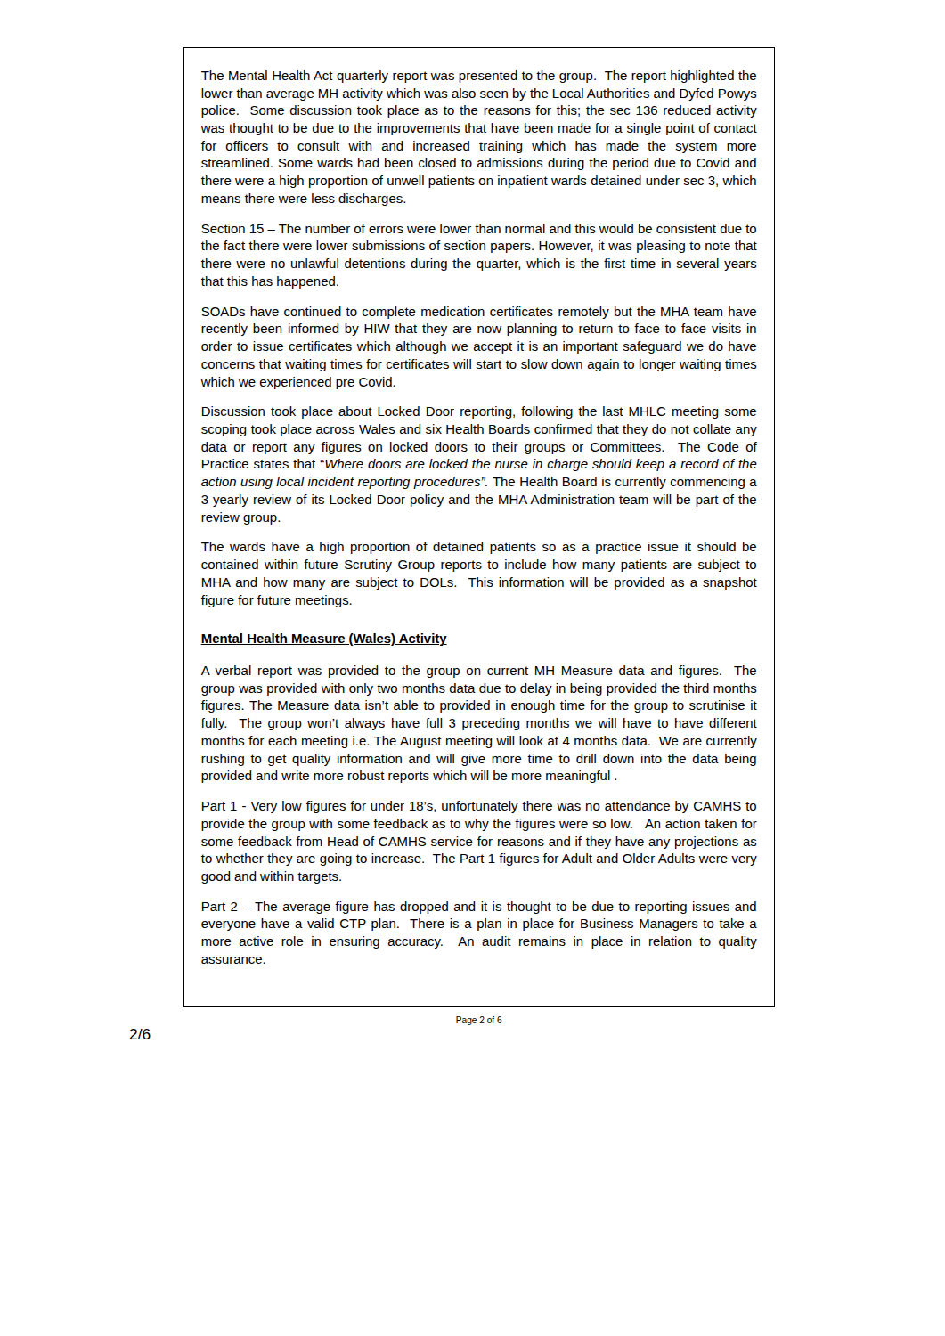The Mental Health Act quarterly report was presented to the group. The report highlighted the lower than average MH activity which was also seen by the Local Authorities and Dyfed Powys police. Some discussion took place as to the reasons for this; the sec 136 reduced activity was thought to be due to the improvements that have been made for a single point of contact for officers to consult with and increased training which has made the system more streamlined. Some wards had been closed to admissions during the period due to Covid and there were a high proportion of unwell patients on inpatient wards detained under sec 3, which means there were less discharges.
Section 15 – The number of errors were lower than normal and this would be consistent due to the fact there were lower submissions of section papers. However, it was pleasing to note that there were no unlawful detentions during the quarter, which is the first time in several years that this has happened.
SOADs have continued to complete medication certificates remotely but the MHA team have recently been informed by HIW that they are now planning to return to face to face visits in order to issue certificates which although we accept it is an important safeguard we do have concerns that waiting times for certificates will start to slow down again to longer waiting times which we experienced pre Covid.
Discussion took place about Locked Door reporting, following the last MHLC meeting some scoping took place across Wales and six Health Boards confirmed that they do not collate any data or report any figures on locked doors to their groups or Committees. The Code of Practice states that “Where doors are locked the nurse in charge should keep a record of the action using local incident reporting procedures”. The Health Board is currently commencing a 3 yearly review of its Locked Door policy and the MHA Administration team will be part of the review group.
The wards have a high proportion of detained patients so as a practice issue it should be contained within future Scrutiny Group reports to include how many patients are subject to MHA and how many are subject to DOLs. This information will be provided as a snapshot figure for future meetings.
Mental Health Measure (Wales) Activity
A verbal report was provided to the group on current MH Measure data and figures. The group was provided with only two months data due to delay in being provided the third months figures. The Measure data isn’t able to provided in enough time for the group to scrutinise it fully. The group won’t always have full 3 preceding months we will have to have different months for each meeting i.e. The August meeting will look at 4 months data. We are currently rushing to get quality information and will give more time to drill down into the data being provided and write more robust reports which will be more meaningful .
Part 1 - Very low figures for under 18’s, unfortunately there was no attendance by CAMHS to provide the group with some feedback as to why the figures were so low. An action taken for some feedback from Head of CAMHS service for reasons and if they have any projections as to whether they are going to increase. The Part 1 figures for Adult and Older Adults were very good and within targets.
Part 2 – The average figure has dropped and it is thought to be due to reporting issues and everyone have a valid CTP plan. There is a plan in place for Business Managers to take a more active role in ensuring accuracy. An audit remains in place in relation to quality assurance.
Page 2 of 6
2/6